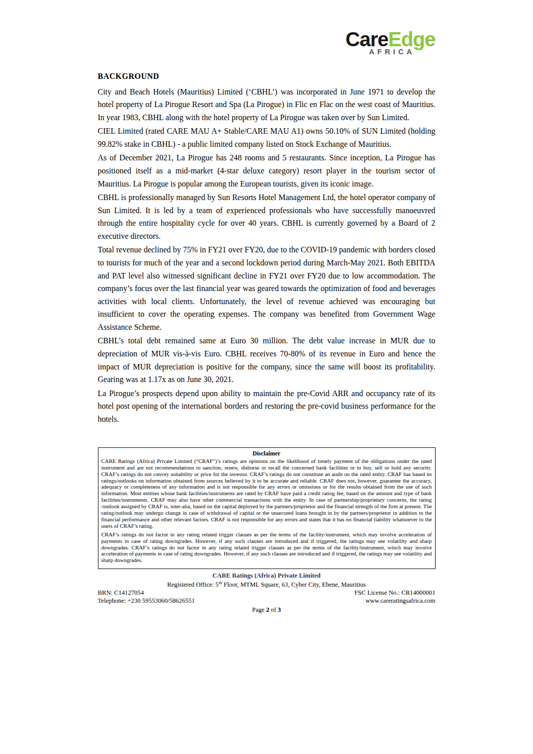Care Edge AFRICA
BACKGROUND
City and Beach Hotels (Mauritius) Limited (‘CBHL’) was incorporated in June 1971 to develop the hotel property of La Pirogue Resort and Spa (La Pirogue) in Flic en Flac on the west coast of Mauritius. In year 1983, CBHL along with the hotel property of La Pirogue was taken over by Sun Limited.
CIEL Limited (rated CARE MAU A+ Stable/CARE MAU A1) owns 50.10% of SUN Limited (holding 99.82% stake in CBHL) - a public limited company listed on Stock Exchange of Mauritius.
As of December 2021, La Pirogue has 248 rooms and 5 restaurants. Since inception, La Pirogue has positioned itself as a mid-market (4-star deluxe category) resort player in the tourism sector of Mauritius. La Pirogue is popular among the European tourists, given its iconic image.
CBHL is professionally managed by Sun Resorts Hotel Management Ltd, the hotel operator company of Sun Limited. It is led by a team of experienced professionals who have successfully manoeuvred through the entire hospitality cycle for over 40 years. CBHL is currently governed by a Board of 2 executive directors.
Total revenue declined by 75% in FY21 over FY20, due to the COVID-19 pandemic with borders closed to tourists for much of the year and a second lockdown period during March-May 2021. Both EBITDA and PAT level also witnessed significant decline in FY21 over FY20 due to low accommodation. The company’s focus over the last financial year was geared towards the optimization of food and beverages activities with local clients. Unfortunately, the level of revenue achieved was encouraging but insufficient to cover the operating expenses. The company was benefited from Government Wage Assistance Scheme.
CBHL’s total debt remained same at Euro 30 million. The debt value increase in MUR due to depreciation of MUR vis-à-vis Euro. CBHL receives 70-80% of its revenue in Euro and hence the impact of MUR depreciation is positive for the company, since the same will boost its profitability. Gearing was at 1.17x as on June 30, 2021.
La Pirogue’s prospects depend upon ability to maintain the pre-Covid ARR and occupancy rate of its hotel post opening of the international borders and restoring the pre-covid business performance for the hotels.
Disclaimer
CARE Ratings (Africa) Private Limited (“CRAF”)’s ratings are opinions on the likelihood of timely payment of the obligations under the rated instrument and are not recommendations to sanction, renew, disburse or recall the concerned bank facilities or to buy, sell or hold any security. CRAF’s ratings do not convey suitability or price for the investor. CRAF’s ratings do not constitute an audit on the rated entity. CRAF has based its ratings/outlooks on information obtained from sources believed by it to be accurate and reliable. CRAF does not, however, guarantee the accuracy, adequacy or completeness of any information and is not responsible for any errors or omissions or for the results obtained from the use of such information. Most entities whose bank facilities/instruments are rated by CRAF have paid a credit rating fee, based on the amount and type of bank facilities/instruments. CRAF may also have other commercial transactions with the entity. In case of partnership/proprietary concerns, the rating /outlook assigned by CRAF is, inter-alia, based on the capital deployed by the partners/proprietor and the financial strength of the firm at present. The rating/outlook may undergo change in case of withdrawal of capital or the unsecured loans brought in by the partners/proprietor in addition to the financial performance and other relevant factors. CRAF is not responsible for any errors and states that it has no financial liability whatsoever to the users of CRAF’s rating.
CRAF’s ratings do not factor in any rating related trigger clauses as per the terms of the facility/instrument, which may involve acceleration of payments in case of rating downgrades. However, if any such clauses are introduced and if triggered, the ratings may see volatility and sharp downgrades. CRAF’s ratings do not factor in any rating related trigger clauses as per the terms of the facility/instrument, which may involve acceleration of payments in case of rating downgrades. However, if any such clauses are introduced and if triggered, the ratings may see volatility and sharp downgrades.
CARE Ratings (Africa) Private Limited
Registered Office: 5th Floor, MTML Square, 63, Cyber City, Ebene, Mauritius
BRN: C14127054
FSC License No.: CR14000001
Telephone: +230 59553060/58626551
www.careratingsafrica.com
Page 2 of 3